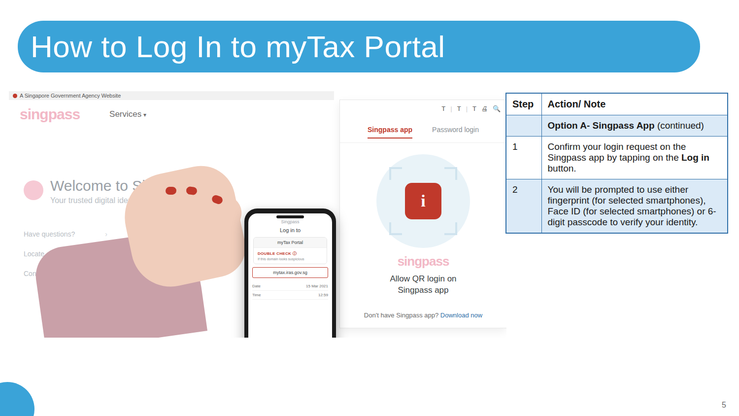How to Log In to myTax Portal
A Singapore Government Agency Website
singpass
Services
Welcome to Singpass
Your trusted digital identity
Have questions?›
Locate a counter›
Contact us›
T|T|T 🖨 🔍
Singpass app
Password login
i
singpass
Allow QR login on
Singpass app
Don't have Singpass app? Download now
Singpass
Log in to
myTax Portal
DOUBLE CHECK ⓘ
If this domain looks suspicious
mytax.iras.gov.sg
Date 15 Mar 2021
Time 12:59
Cancel
Log in
| Step | Action/ Note |
| --- | --- |
| | Option A- Singpass App (continued) |
| 1 | Confirm your login request on the Singpass app by tapping on the Log in button. |
| 2 | You will be prompted to use either fingerprint (for selected smartphones), Face ID (for selected smartphones) or 6-digit passcode to verify your identity. |
5